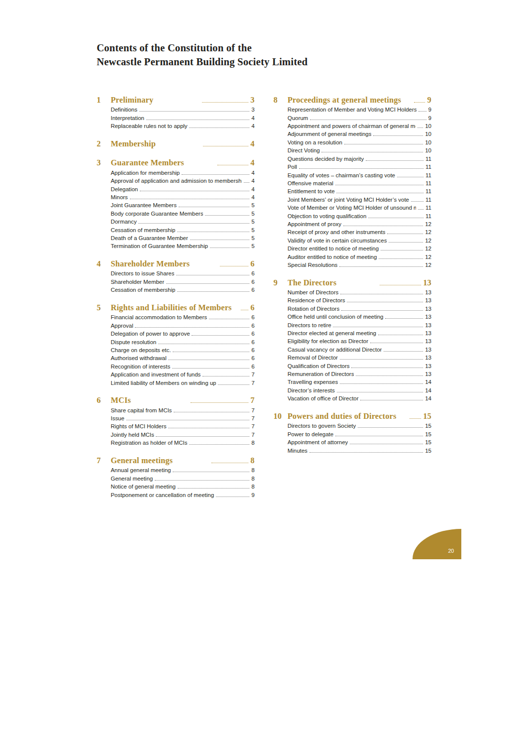Contents of the Constitution of the
Newcastle Permanent Building Society Limited
1 Preliminary 3
Definitions 3
Interpretation 4
Replaceable rules not to apply 4
2 Membership 4
3 Guarantee Members 4
Application for membership 4
Approval of application and admission to membership 4
Delegation 4
Minors 4
Joint Guarantee Members 5
Body corporate Guarantee Members 5
Dormancy 5
Cessation of membership 5
Death of a Guarantee Member 5
Termination of Guarantee Membership 5
4 Shareholder Members 6
Directors to issue Shares 6
Shareholder Member 6
Cessation of membership 6
5 Rights and Liabilities of Members 6
Financial accommodation to Members 6
Approval 6
Delegation of power to approve 6
Dispute resolution 6
Charge on deposits etc. 6
Authorised withdrawal 6
Recognition of interests 6
Application and investment of funds 7
Limited liability of Members on winding up 7
6 MCIs 7
Share capital from MCIs 7
Issue 7
Rights of MCI Holders 7
Jointly held MCIs 7
Registration as holder of MCIs 8
7 General meetings 8
Annual general meeting 8
General meeting 8
Notice of general meeting 8
Postponement or cancellation of meeting 9
8 Proceedings at general meetings 9
Representation of Member and Voting MCI Holders 9
Quorum 9
Appointment and powers of chairman of general meeting 10
Adjournment of general meetings 10
Voting on a resolution 10
Direct Voting 10
Questions decided by majority 11
Poll 11
Equality of votes – chairman’s casting vote 11
Offensive material 11
Entitlement to vote 11
Joint Members’ or joint Voting MCI Holder’s vote 11
Vote of Member or Voting MCI Holder of unsound mind 11
Objection to voting qualification 11
Appointment of proxy 12
Receipt of proxy and other instruments 12
Validity of vote in certain circumstances 12
Director entitled to notice of meeting 12
Auditor entitled to notice of meeting 12
Special Resolutions 12
9 The Directors 13
Number of Directors 13
Residence of Directors 13
Rotation of Directors 13
Office held until conclusion of meeting 13
Directors to retire 13
Director elected at general meeting 13
Eligibility for election as Director 13
Casual vacancy or additional Director 13
Removal of Director 13
Qualification of Directors 13
Remuneration of Directors 13
Travelling expenses 14
Director’s interests 14
Vacation of office of Director 14
10 Powers and duties of Directors 15
Directors to govern Society 15
Power to delegate 15
Appointment of attorney 15
Minutes 15
20